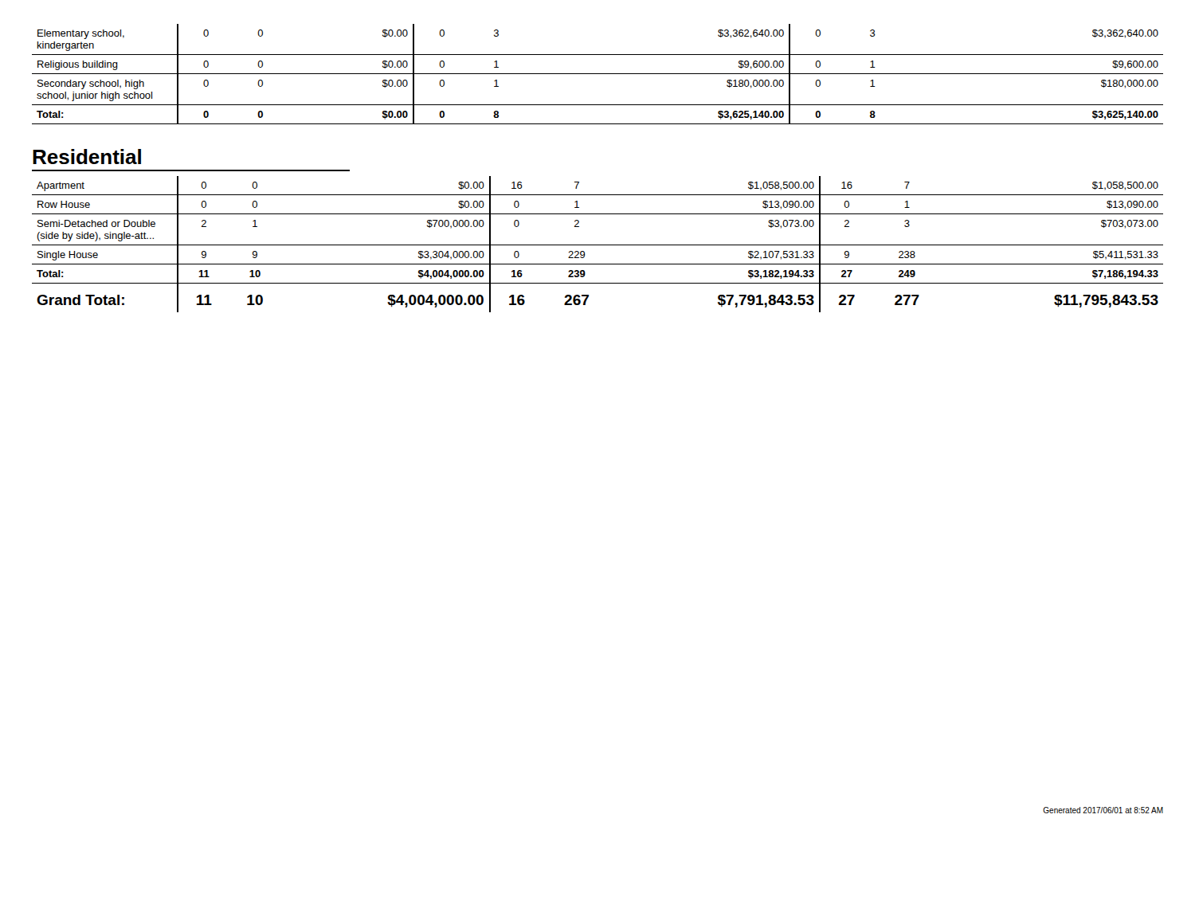| Elementary school, kindergarten | 0 | 0 | $0.00 | 0 | 3 | $3,362,640.00 | 0 | 3 | $3,362,640.00 |
| Religious building | 0 | 0 | $0.00 | 0 | 1 | $9,600.00 | 0 | 1 | $9,600.00 |
| Secondary school, high school, junior high school | 0 | 0 | $0.00 | 0 | 1 | $180,000.00 | 0 | 1 | $180,000.00 |
| Total: | 0 | 0 | $0.00 | 0 | 8 | $3,625,140.00 | 0 | 8 | $3,625,140.00 |
Residential
| Apartment | 0 | 0 | $0.00 | 16 | 7 | $1,058,500.00 | 16 | 7 | $1,058,500.00 |
| Row House | 0 | 0 | $0.00 | 0 | 1 | $13,090.00 | 0 | 1 | $13,090.00 |
| Semi-Detached or Double (side by side), single-att... | 2 | 1 | $700,000.00 | 0 | 2 | $3,073.00 | 2 | 3 | $703,073.00 |
| Single House | 9 | 9 | $3,304,000.00 | 0 | 229 | $2,107,531.33 | 9 | 238 | $5,411,531.33 |
| Total: | 11 | 10 | $4,004,000.00 | 16 | 239 | $3,182,194.33 | 27 | 249 | $7,186,194.33 |
| Grand Total: | 11 | 10 | $4,004,000.00 | 16 | 267 | $7,791,843.53 | 27 | 277 | $11,795,843.53 |
Generated 2017/06/01 at 8:52 AM